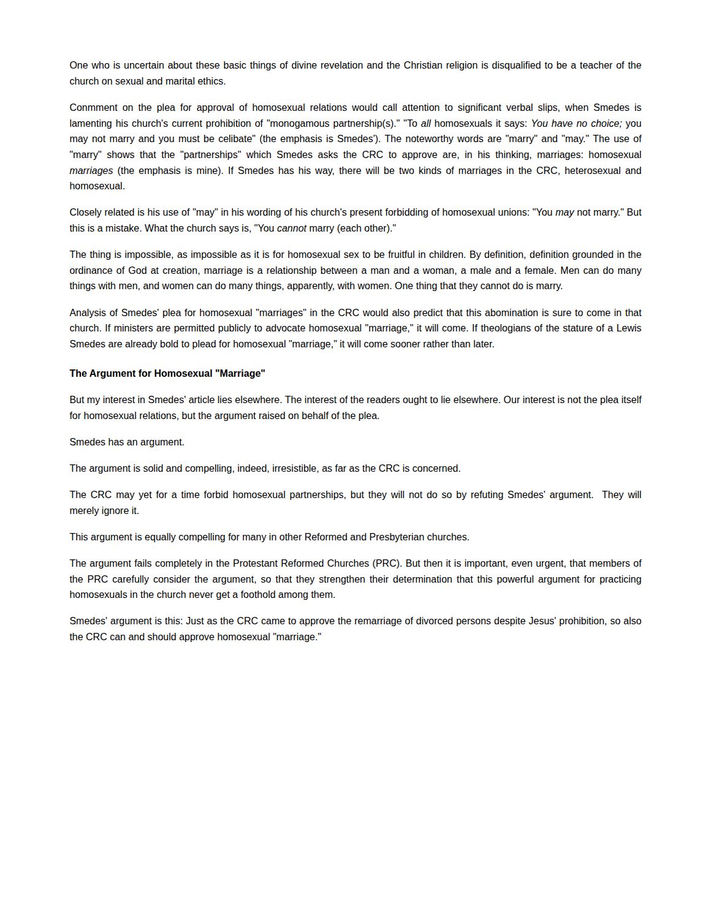One who is uncertain about these basic things of divine revelation and the Christian religion is disqualified to be a teacher of the church on sexual and marital ethics.
Conmment on the plea for approval of homosexual relations would call attention to significant verbal slips, when Smedes is lamenting his church's current prohibition of "monogamous partnership(s)." "To all homosexuals it says: You have no choice; you may not marry and you must be celibate" (the emphasis is Smedes'). The noteworthy words are "marry" and "may." The use of "marry" shows that the "partnerships" which Smedes asks the CRC to approve are, in his thinking, marriages: homosexual marriages (the emphasis is mine). If Smedes has his way, there will be two kinds of marriages in the CRC, heterosexual and homosexual.
Closely related is his use of "may" in his wording of his church's present forbidding of homosexual unions: "You may not marry." But this is a mistake. What the church says is, "You cannot marry (each other)."
The thing is impossible, as impossible as it is for homosexual sex to be fruitful in children. By definition, definition grounded in the ordinance of God at creation, marriage is a relationship between a man and a woman, a male and a female. Men can do many things with men, and women can do many things, apparently, with women. One thing that they cannot do is marry.
Analysis of Smedes' plea for homosexual "marriages" in the CRC would also predict that this abomination is sure to come in that church. If ministers are permitted publicly to advocate homosexual "marriage," it will come. If theologians of the stature of a Lewis Smedes are already bold to plead for homosexual "marriage," it will come sooner rather than later.
The Argument for Homosexual "Marriage"
But my interest in Smedes' article lies elsewhere. The interest of the readers ought to lie elsewhere. Our interest is not the plea itself for homosexual relations, but the argument raised on behalf of the plea.
Smedes has an argument.
The argument is solid and compelling, indeed, irresistible, as far as the CRC is concerned.
The CRC may yet for a time forbid homosexual partnerships, but they will not do so by refuting Smedes' argument. They will merely ignore it.
This argument is equally compelling for many in other Reformed and Presbyterian churches.
The argument fails completely in the Protestant Reformed Churches (PRC). But then it is important, even urgent, that members of the PRC carefully consider the argument, so that they strengthen their determination that this powerful argument for practicing homosexuals in the church never get a foothold among them.
Smedes' argument is this: Just as the CRC came to approve the remarriage of divorced persons despite Jesus' prohibition, so also the CRC can and should approve homosexual "marriage."